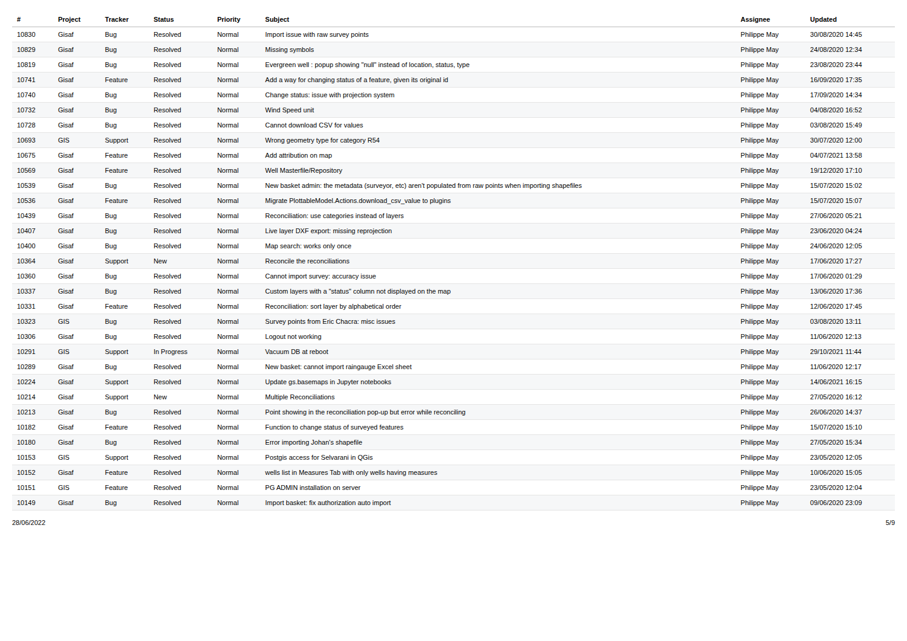| # | Project | Tracker | Status | Priority | Subject | Assignee | Updated |
| --- | --- | --- | --- | --- | --- | --- | --- |
| 10830 | Gisaf | Bug | Resolved | Normal | Import issue with raw survey points | Philippe May | 30/08/2020 14:45 |
| 10829 | Gisaf | Bug | Resolved | Normal | Missing symbols | Philippe May | 24/08/2020 12:34 |
| 10819 | Gisaf | Bug | Resolved | Normal | Evergreen well : popup showing "null" instead of location, status, type | Philippe May | 23/08/2020 23:44 |
| 10741 | Gisaf | Feature | Resolved | Normal | Add a way for changing status of a feature, given its original id | Philippe May | 16/09/2020 17:35 |
| 10740 | Gisaf | Bug | Resolved | Normal | Change status: issue with projection system | Philippe May | 17/09/2020 14:34 |
| 10732 | Gisaf | Bug | Resolved | Normal | Wind Speed unit | Philippe May | 04/08/2020 16:52 |
| 10728 | Gisaf | Bug | Resolved | Normal | Cannot download CSV for values | Philippe May | 03/08/2020 15:49 |
| 10693 | GIS | Support | Resolved | Normal | Wrong geometry type for category R54 | Philippe May | 30/07/2020 12:00 |
| 10675 | Gisaf | Feature | Resolved | Normal | Add attribution on map | Philippe May | 04/07/2021 13:58 |
| 10569 | Gisaf | Feature | Resolved | Normal | Well Masterfile/Repository | Philippe May | 19/12/2020 17:10 |
| 10539 | Gisaf | Bug | Resolved | Normal | New basket admin: the metadata (surveyor, etc) aren't populated from raw points when importing shapefiles | Philippe May | 15/07/2020 15:02 |
| 10536 | Gisaf | Feature | Resolved | Normal | Migrate PlottableModel.Actions.download_csv_value to plugins | Philippe May | 15/07/2020 15:07 |
| 10439 | Gisaf | Bug | Resolved | Normal | Reconciliation: use categories instead of layers | Philippe May | 27/06/2020 05:21 |
| 10407 | Gisaf | Bug | Resolved | Normal | Live layer DXF export: missing reprojection | Philippe May | 23/06/2020 04:24 |
| 10400 | Gisaf | Bug | Resolved | Normal | Map search: works only once | Philippe May | 24/06/2020 12:05 |
| 10364 | Gisaf | Support | New | Normal | Reconcile the reconciliations | Philippe May | 17/06/2020 17:27 |
| 10360 | Gisaf | Bug | Resolved | Normal | Cannot import survey: accuracy issue | Philippe May | 17/06/2020 01:29 |
| 10337 | Gisaf | Bug | Resolved | Normal | Custom layers with a "status" column not displayed on the map | Philippe May | 13/06/2020 17:36 |
| 10331 | Gisaf | Feature | Resolved | Normal | Reconciliation: sort layer by alphabetical order | Philippe May | 12/06/2020 17:45 |
| 10323 | GIS | Bug | Resolved | Normal | Survey points from Eric Chacra: misc issues | Philippe May | 03/08/2020 13:11 |
| 10306 | Gisaf | Bug | Resolved | Normal | Logout not working | Philippe May | 11/06/2020 12:13 |
| 10291 | GIS | Support | In Progress | Normal | Vacuum DB at reboot | Philippe May | 29/10/2021 11:44 |
| 10289 | Gisaf | Bug | Resolved | Normal | New basket: cannot import raingauge Excel sheet | Philippe May | 11/06/2020 12:17 |
| 10224 | Gisaf | Support | Resolved | Normal | Update gs.basemaps in Jupyter notebooks | Philippe May | 14/06/2021 16:15 |
| 10214 | Gisaf | Support | New | Normal | Multiple Reconciliations | Philippe May | 27/05/2020 16:12 |
| 10213 | Gisaf | Bug | Resolved | Normal | Point showing in the reconciliation pop-up but error while reconciling | Philippe May | 26/06/2020 14:37 |
| 10182 | Gisaf | Feature | Resolved | Normal | Function to change status of surveyed features | Philippe May | 15/07/2020 15:10 |
| 10180 | Gisaf | Bug | Resolved | Normal | Error importing Johan's shapefile | Philippe May | 27/05/2020 15:34 |
| 10153 | GIS | Support | Resolved | Normal | Postgis access for Selvarani in QGis | Philippe May | 23/05/2020 12:05 |
| 10152 | Gisaf | Feature | Resolved | Normal | wells list in Measures Tab with only wells having measures | Philippe May | 10/06/2020 15:05 |
| 10151 | GIS | Feature | Resolved | Normal | PG ADMIN installation on server | Philippe May | 23/05/2020 12:04 |
| 10149 | Gisaf | Bug | Resolved | Normal | Import basket: fix authorization auto import | Philippe May | 09/06/2020 23:09 |
28/06/2022 5/9